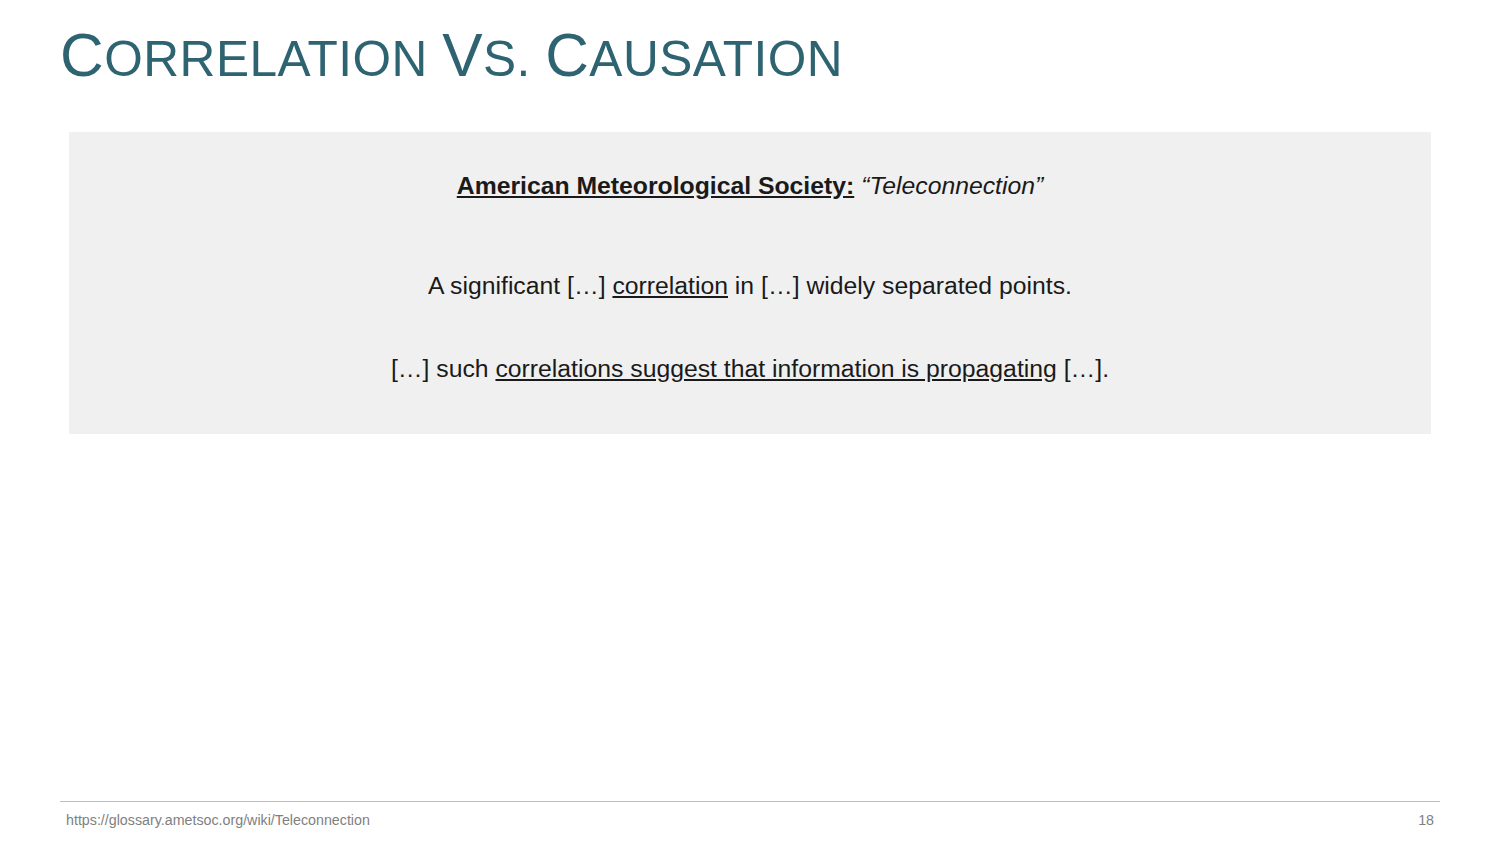Correlation VS. Causation
American Meteorological Society: “Teleconnection”
A significant […] correlation in […] widely separated points.
[…] such correlations suggest that information is propagating […].
https://glossary.ametsoc.org/wiki/Teleconnection 18